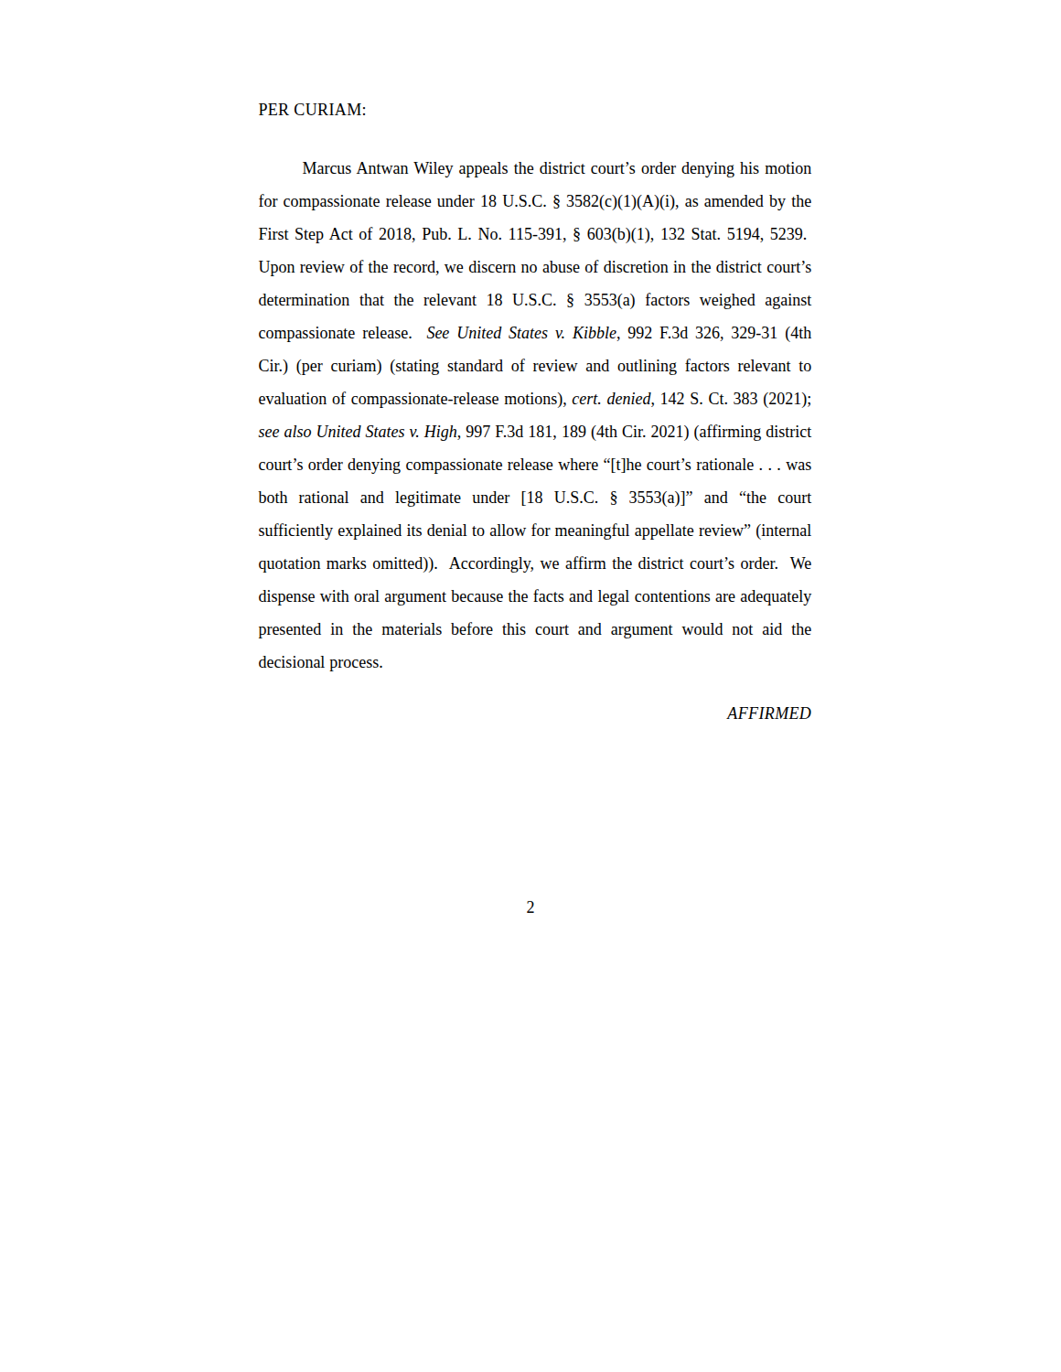PER CURIAM:
Marcus Antwan Wiley appeals the district court’s order denying his motion for compassionate release under 18 U.S.C. § 3582(c)(1)(A)(i), as amended by the First Step Act of 2018, Pub. L. No. 115-391, § 603(b)(1), 132 Stat. 5194, 5239. Upon review of the record, we discern no abuse of discretion in the district court’s determination that the relevant 18 U.S.C. § 3553(a) factors weighed against compassionate release. See United States v. Kibble, 992 F.3d 326, 329-31 (4th Cir.) (per curiam) (stating standard of review and outlining factors relevant to evaluation of compassionate-release motions), cert. denied, 142 S. Ct. 383 (2021); see also United States v. High, 997 F.3d 181, 189 (4th Cir. 2021) (affirming district court’s order denying compassionate release where “[t]he court’s rationale . . . was both rational and legitimate under [18 U.S.C. § 3553(a)]” and “the court sufficiently explained its denial to allow for meaningful appellate review” (internal quotation marks omitted)). Accordingly, we affirm the district court’s order. We dispense with oral argument because the facts and legal contentions are adequately presented in the materials before this court and argument would not aid the decisional process.
AFFIRMED
2